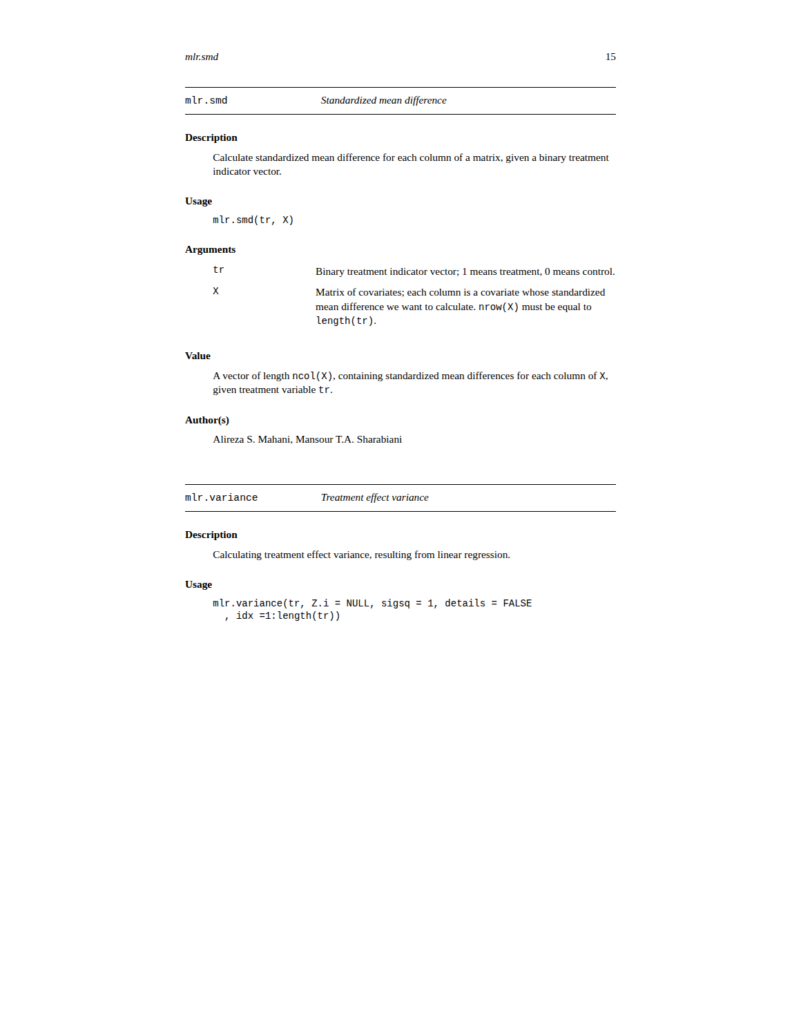mlr.smd 15
mlr.smd Standardized mean difference
Description
Calculate standardized mean difference for each column of a matrix, given a binary treatment indicator vector.
Usage
mlr.smd(tr, X)
Arguments
| tr | Binary treatment indicator vector; 1 means treatment, 0 means control. |
| X | Matrix of covariates; each column is a covariate whose standardized mean difference we want to calculate. nrow(X) must be equal to length(tr) . |
Value
A vector of length ncol(X), containing standardized mean differences for each column of X, given treatment variable tr.
Author(s)
Alireza S. Mahani, Mansour T.A. Sharabiani
mlr.variance Treatment effect variance
Description
Calculating treatment effect variance, resulting from linear regression.
Usage
mlr.variance(tr, Z.i = NULL, sigsq = 1, details = FALSE
  , idx =1:length(tr))